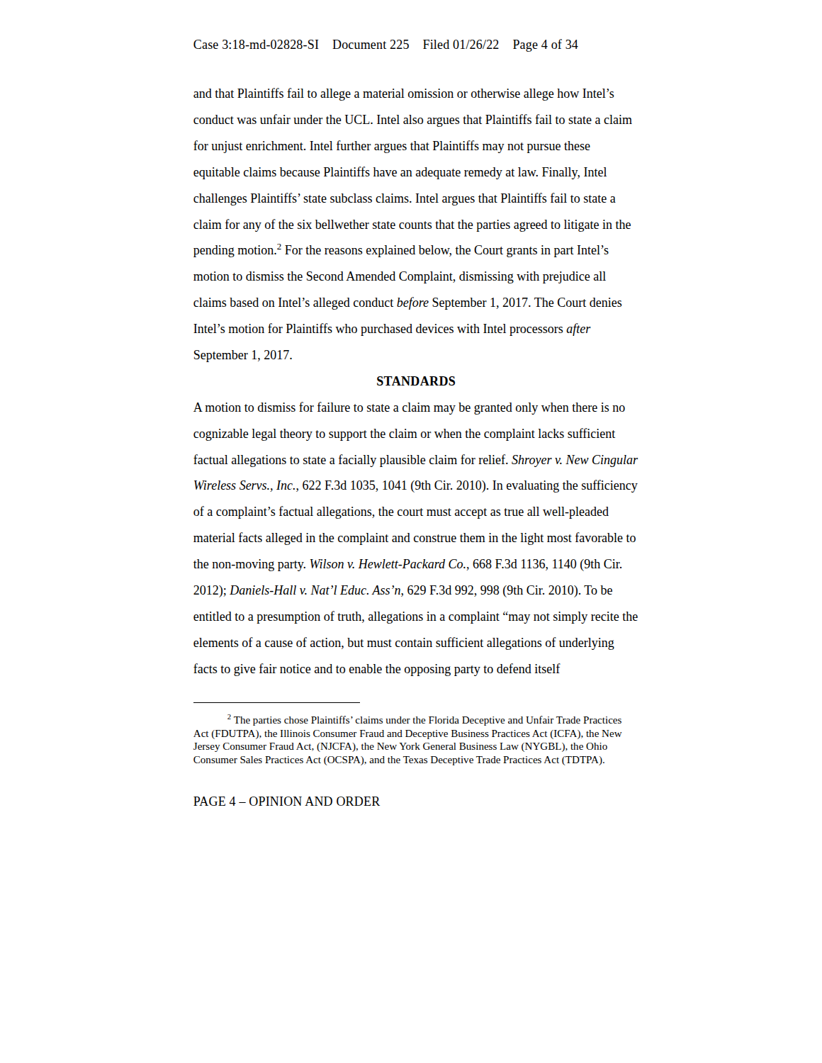Case 3:18-md-02828-SI Document 225 Filed 01/26/22 Page 4 of 34
and that Plaintiffs fail to allege a material omission or otherwise allege how Intel’s conduct was unfair under the UCL. Intel also argues that Plaintiffs fail to state a claim for unjust enrichment. Intel further argues that Plaintiffs may not pursue these equitable claims because Plaintiffs have an adequate remedy at law. Finally, Intel challenges Plaintiffs’ state subclass claims. Intel argues that Plaintiffs fail to state a claim for any of the six bellwether state counts that the parties agreed to litigate in the pending motion.2 For the reasons explained below, the Court grants in part Intel’s motion to dismiss the Second Amended Complaint, dismissing with prejudice all claims based on Intel’s alleged conduct before September 1, 2017. The Court denies Intel’s motion for Plaintiffs who purchased devices with Intel processors after September 1, 2017.
STANDARDS
A motion to dismiss for failure to state a claim may be granted only when there is no cognizable legal theory to support the claim or when the complaint lacks sufficient factual allegations to state a facially plausible claim for relief. Shroyer v. New Cingular Wireless Servs., Inc., 622 F.3d 1035, 1041 (9th Cir. 2010). In evaluating the sufficiency of a complaint’s factual allegations, the court must accept as true all well-pleaded material facts alleged in the complaint and construe them in the light most favorable to the non-moving party. Wilson v. Hewlett-Packard Co., 668 F.3d 1136, 1140 (9th Cir. 2012); Daniels-Hall v. Nat’l Educ. Ass’n, 629 F.3d 992, 998 (9th Cir. 2010). To be entitled to a presumption of truth, allegations in a complaint “may not simply recite the elements of a cause of action, but must contain sufficient allegations of underlying facts to give fair notice and to enable the opposing party to defend itself
2 The parties chose Plaintiffs’ claims under the Florida Deceptive and Unfair Trade Practices Act (FDUTPA), the Illinois Consumer Fraud and Deceptive Business Practices Act (ICFA), the New Jersey Consumer Fraud Act, (NJCFA), the New York General Business Law (NYGBL), the Ohio Consumer Sales Practices Act (OCSPA), and the Texas Deceptive Trade Practices Act (TDTPA).
PAGE 4 – OPINION AND ORDER